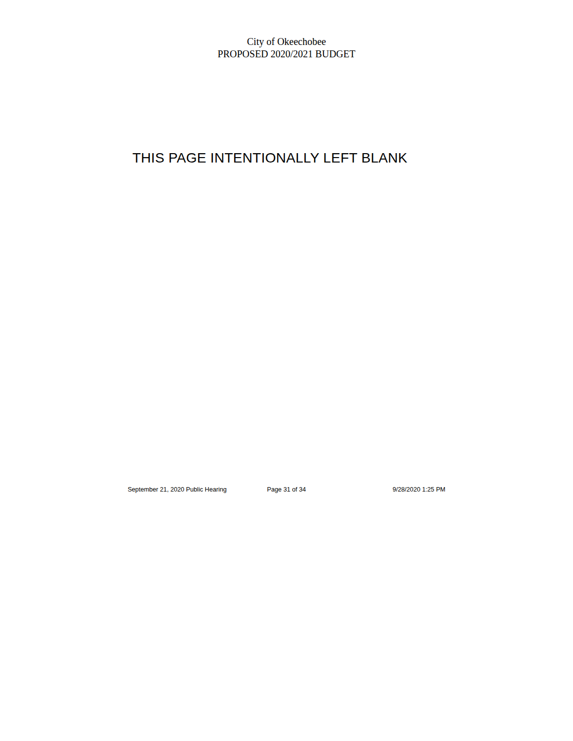City of Okeechobee PROPOSED 2020/2021 BUDGET
THIS PAGE INTENTIONALLY LEFT BLANK
September 21, 2020 Public Hearing
Page 31 of 34
9/28/2020 1:25 PM